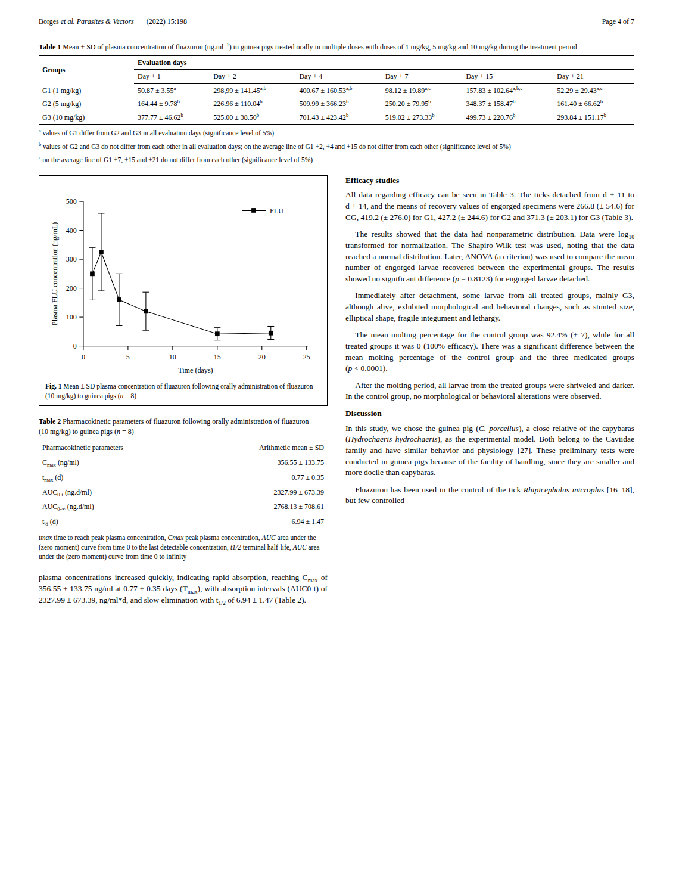Borges et al. Parasites & Vectors (2022) 15:198
Page 4 of 7
Table 1 Mean ± SD of plasma concentration of fluazuron (ng.ml−1) in guinea pigs treated orally in multiple doses with doses of 1 mg/kg, 5 mg/kg and 10 mg/kg during the treatment period
| Groups | Evaluation days |
| --- | --- |
| Day + 1 | Day + 2 | Day + 4 | Day + 7 | Day + 15 | Day + 21 |
| G1 (1 mg/kg) | 50.87 ± 3.55 a | 298,99 ± 141.45 a,b | 400.67 ± 160.53 a,b | 98.12 ± 19.89 a,c | 157.83 ± 102.64 a,b,c | 52.29 ± 29.43 a,c |
| G2 (5 mg/kg) | 164.44 ± 9.78 b | 226.96 ± 110.04 b | 509.99 ± 366.23 b | 250.20 ± 79.95 b | 348.37 ± 158.47 b | 161.40 ± 66.62 b |
| G3 (10 mg/kg) | 377.77 ± 46.62 b | 525.00 ± 38.50 b | 701.43 ± 423.42 b | 519.02 ± 273.33 b | 499.73 ± 220.76 b | 293.84 ± 151.17 b |
a values of G1 differ from G2 and G3 in all evaluation days (significance level of 5%)
b values of G2 and G3 do not differ from each other in all evaluation days; on the average line of G1 +2, +4 and +15 do not differ from each other (significance level of 5%)
c on the average line of G1 +7, +15 and +21 do not differ from each other (significance level of 5%)
0 100 200 300 400 500 0 5 10 15 20 25 Time (days) Plasma FLU concentration (ng/mL) FLU
Fig. 1 Mean ± SD plasma concentration of fluazuron following orally administration of fluazuron (10 mg/kg) to guinea pigs (n = 8)
Table 2 Pharmacokinetic parameters of fluazuron following orally administration of fluazuron (10 mg/kg) to guinea pigs (n = 8)
| Pharmacokinetic parameters | Arithmetic mean ± SD |
| --- | --- |
| C max (ng/ml) | 356.55 ± 133.75 |
| t max (d) | 0.77 ± 0.35 |
| AUC 0-t (ng.d/ml) | 2327.99 ± 673.39 |
| AUC 0-∞ (ng.d/ml) | 2768.13 ± 708.61 |
| t ½ (d) | 6.94 ± 1.47 |
tmax time to reach peak plasma concentration, Cmax peak plasma concentration, AUC area under the (zero moment) curve from time 0 to the last detectable concentration, t1/2 terminal half-life, AUC area under the (zero moment) curve from time 0 to infinity
plasma concentrations increased quickly, indicating rapid absorption, reaching Cmax of 356.55 ± 133.75 ng/ml at 0.77 ± 0.35 days (Tmax), with absorption intervals (AUC0-t) of 2327.99 ± 673.39, ng/ml*d, and slow elimination with t1/2 of 6.94 ± 1.47 (Table 2).
Efficacy studies
All data regarding efficacy can be seen in Table 3. The ticks detached from d + 11 to d + 14, and the means of recovery values of engorged specimens were 266.8 (± 54.6) for CG, 419.2 (± 276.0) for G1, 427.2 (± 244.6) for G2 and 371.3 (± 203.1) for G3 (Table 3).
The results showed that the data had nonparametric distribution. Data were log10 transformed for normalization. The Shapiro-Wilk test was used, noting that the data reached a normal distribution. Later, ANOVA (a criterion) was used to compare the mean number of engorged larvae recovered between the experimental groups. The results showed no significant difference (p = 0.8123) for engorged larvae detached.
Immediately after detachment, some larvae from all treated groups, mainly G3, although alive, exhibited morphological and behavioral changes, such as stunted size, elliptical shape, fragile integument and lethargy.
The mean molting percentage for the control group was 92.4% (± 7), while for all treated groups it was 0 (100% efficacy). There was a significant difference between the mean molting percentage of the control group and the three medicated groups (p < 0.0001).
After the molting period, all larvae from the treated groups were shriveled and darker. In the control group, no morphological or behavioral alterations were observed.
Discussion
In this study, we chose the guinea pig (C. porcellus), a close relative of the capybaras (Hydrochaeris hydrochaeris), as the experimental model. Both belong to the Caviidae family and have similar behavior and physiology [27]. These preliminary tests were conducted in guinea pigs because of the facility of handling, since they are smaller and more docile than capybaras.
Fluazuron has been used in the control of the tick Rhipicephalus microplus [16–18], but few controlled